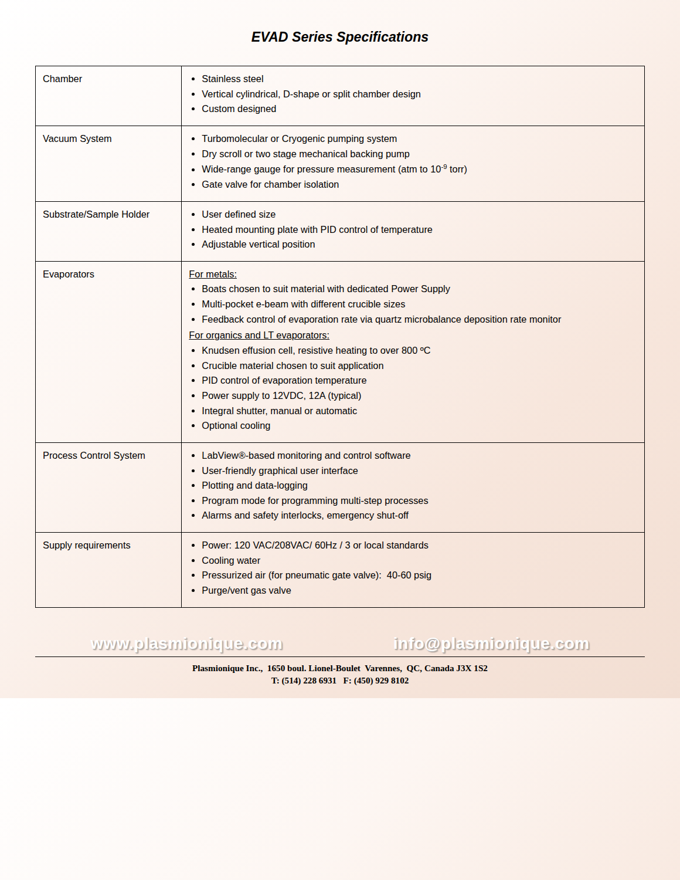EVAD Series Specifications
| Chamber | Stainless steel Vertical cylindrical, D-shape or split chamber design Custom designed |
| Vacuum System | Turbomolecular or Cryogenic pumping system Dry scroll or two stage mechanical backing pump Wide-range gauge for pressure measurement (atm to 10 -9 torr) Gate valve for chamber isolation |
| Substrate/Sample Holder | User defined size Heated mounting plate with PID control of temperature Adjustable vertical position |
| Evaporators | For metals: Boats chosen to suit material with dedicated Power Supply Multi-pocket e-beam with different crucible sizes Feedback control of evaporation rate via quartz microbalance deposition rate monitor For organics and LT evaporators: Knudsen effusion cell, resistive heating to over 800 ºC Crucible material chosen to suit application PID control of evaporation temperature Power supply to 12VDC, 12A (typical) Integral shutter, manual or automatic Optional cooling |
| Process Control System | LabView®-based monitoring and control software User-friendly graphical user interface Plotting and data-logging Program mode for programming multi-step processes Alarms and safety interlocks, emergency shut-off |
| Supply requirements | Power: 120 VAC/208VAC/ 60Hz / 3 or local standards Cooling water Pressurized air (for pneumatic gate valve): 40-60 psig Purge/vent gas valve |
www.plasmionique.com info@plasmionique.com
Plasmionique Inc., 1650 boul. Lionel-Boulet Varennes, QC, Canada J3X 1S2
T: (514) 228 6931 F: (450) 929 8102